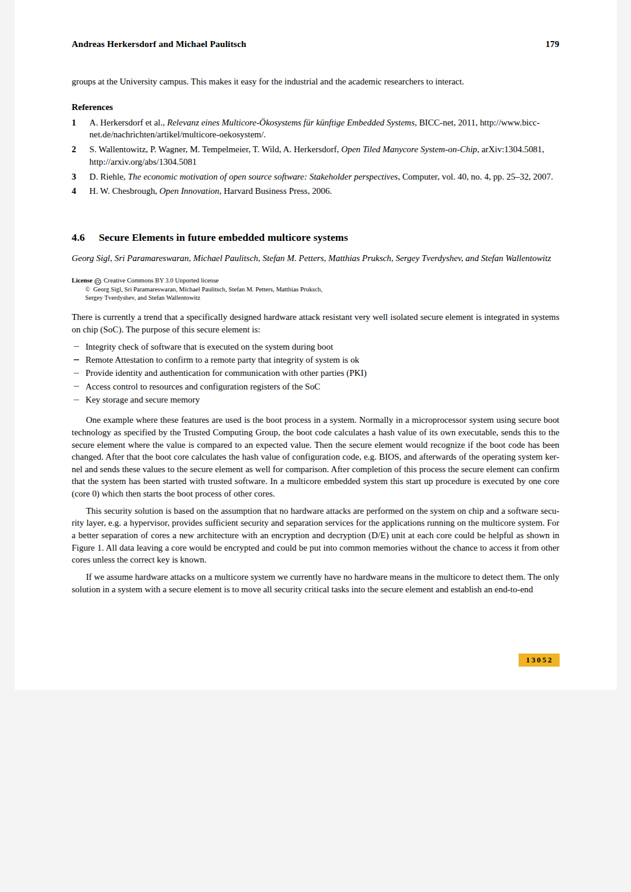Andreas Herkersdorf and Michael Paulitsch 179
groups at the University campus. This makes it easy for the industrial and the academic researchers to interact.
References
1 A. Herkersdorf et al., Relevanz eines Multicore-Ökosystems für künftige Embedded Systems, BICC-net, 2011, http://www.bicc-net.de/nachrichten/artikel/multicore-oekosystem/.
2 S. Wallentowitz, P. Wagner, M. Tempelmeier, T. Wild, A. Herkersdorf, Open Tiled Manycore System-on-Chip, arXiv:1304.5081, http://arxiv.org/abs/1304.5081
3 D. Riehle, The economic motivation of open source software: Stakeholder perspectives, Computer, vol. 40, no. 4, pp. 25–32, 2007.
4 H. W. Chesbrough, Open Innovation, Harvard Business Press, 2006.
4.6 Secure Elements in future embedded multicore systems
Georg Sigl, Sri Paramareswaran, Michael Paulitsch, Stefan M. Petters, Matthias Pruksch, Sergey Tverdyshev, and Stefan Wallentowitz
License cc Creative Commons BY 3.0 Unported license © Georg Sigl, Sri Paramareswaran, Michael Paulitsch, Stefan M. Petters, Matthias Pruksch,
Sergey Tverdyshev, and Stefan Wallentowitz
There is currently a trend that a specifically designed hardware attack resistant very well isolated secure element is integrated in systems on chip (SoC). The purpose of this secure element is:
Integrity check of software that is executed on the system during boot
Remote Attestation to confirm to a remote party that integrity of system is ok
Provide identity and authentication for communication with other parties (PKI)
Access control to resources and configuration registers of the SoC
Key storage and secure memory
One example where these features are used is the boot process in a system. Normally in a microprocessor system using secure boot technology as specified by the Trusted Computing Group, the boot code calculates a hash value of its own executable, sends this to the secure element where the value is compared to an expected value. Then the secure element would recognize if the boot code has been changed. After that the boot core calculates the hash value of configuration code, e.g. BIOS, and afterwards of the operating system kernel and sends these values to the secure element as well for comparison. After completion of this process the secure element can confirm that the system has been started with trusted software. In a multicore embedded system this start up procedure is executed by one core (core 0) which then starts the boot process of other cores.
This security solution is based on the assumption that no hardware attacks are performed on the system on chip and a software security layer, e.g. a hypervisor, provides sufficient security and separation services for the applications running on the multicore system. For a better separation of cores a new architecture with an encryption and decryption (D/E) unit at each core could be helpful as shown in Figure 1. All data leaving a core would be encrypted and could be put into common memories without the chance to access it from other cores unless the correct key is known.
If we assume hardware attacks on a multicore system we currently have no hardware means in the multicore to detect them. The only solution in a system with a secure element is to move all security critical tasks into the secure element and establish an end-to-end
13052